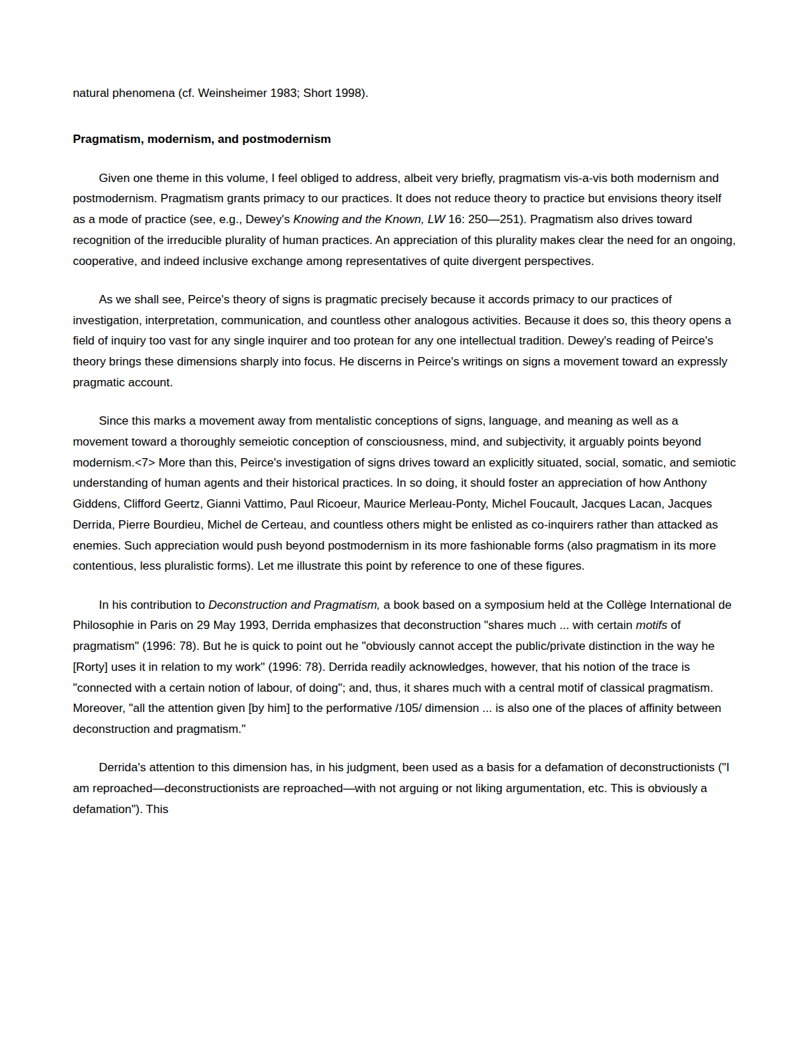natural phenomena (cf. Weinsheimer 1983; Short 1998).
Pragmatism, modernism, and postmodernism
Given one theme in this volume, I feel obliged to address, albeit very briefly, pragmatism vis-a-vis both modernism and postmodernism. Pragmatism grants primacy to our practices. It does not reduce theory to practice but envisions theory itself as a mode of practice (see, e.g., Dewey's Knowing and the Known, LW 16: 250—251). Pragmatism also drives toward recognition of the irreducible plurality of human practices. An appreciation of this plurality makes clear the need for an ongoing, cooperative, and indeed inclusive exchange among representatives of quite divergent perspectives.
As we shall see, Peirce's theory of signs is pragmatic precisely because it accords primacy to our practices of investigation, interpretation, communication, and countless other analogous activities. Because it does so, this theory opens a field of inquiry too vast for any single inquirer and too protean for any one intellectual tradition. Dewey's reading of Peirce's theory brings these dimensions sharply into focus. He discerns in Peirce's writings on signs a movement toward an expressly pragmatic account.
Since this marks a movement away from mentalistic conceptions of signs, language, and meaning as well as a movement toward a thoroughly semeiotic conception of consciousness, mind, and subjectivity, it arguably points beyond modernism.<7> More than this, Peirce's investigation of signs drives toward an explicitly situated, social, somatic, and semiotic understanding of human agents and their historical practices. In so doing, it should foster an appreciation of how Anthony Giddens, Clifford Geertz, Gianni Vattimo, Paul Ricoeur, Maurice Merleau-Ponty, Michel Foucault, Jacques Lacan, Jacques Derrida, Pierre Bourdieu, Michel de Certeau, and countless others might be enlisted as co-inquirers rather than attacked as enemies. Such appreciation would push beyond postmodernism in its more fashionable forms (also pragmatism in its more contentious, less pluralistic forms). Let me illustrate this point by reference to one of these figures.
In his contribution to Deconstruction and Pragmatism, a book based on a symposium held at the Collège International de Philosophie in Paris on 29 May 1993, Derrida emphasizes that deconstruction "shares much ... with certain motifs of pragmatism" (1996: 78). But he is quick to point out he "obviously cannot accept the public/private distinction in the way he [Rorty] uses it in relation to my work" (1996: 78). Derrida readily acknowledges, however, that his notion of the trace is "connected with a certain notion of labour, of doing"; and, thus, it shares much with a central motif of classical pragmatism. Moreover, "all the attention given [by him] to the performative /105/ dimension ... is also one of the places of affinity between deconstruction and pragmatism."
Derrida's attention to this dimension has, in his judgment, been used as a basis for a defamation of deconstructionists ("I am reproached—deconstructionists are reproached—with not arguing or not liking argumentation, etc. This is obviously a defamation"). This